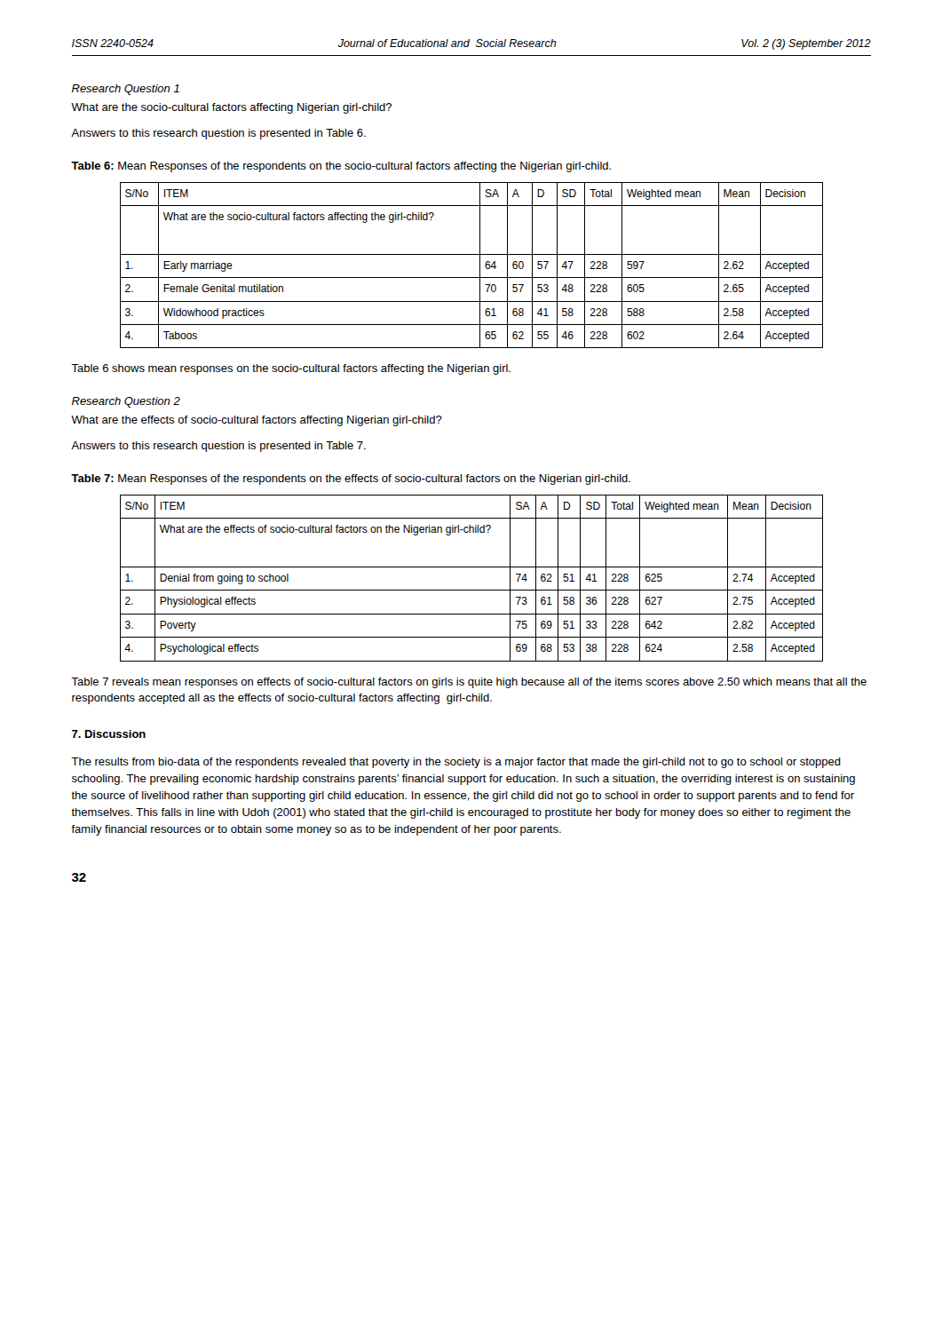ISSN 2240-0524 Journal of Educational and Social Research Vol. 2 (3) September 2012
Research Question 1
What are the socio-cultural factors affecting Nigerian girl-child?
Answers to this research question is presented in Table 6.
Table 6: Mean Responses of the respondents on the socio-cultural factors affecting the Nigerian girl-child.
| S/No | ITEM | SA | A | D | SD | Total | Weighted mean | Mean | Decision |
| --- | --- | --- | --- | --- | --- | --- | --- | --- | --- |
| | What are the socio-cultural factors affecting the girl-child? | | | | | | | | |
| 1. | Early marriage | 64 | 60 | 57 | 47 | 228 | 597 | 2.62 | Accepted |
| 2. | Female Genital mutilation | 70 | 57 | 53 | 48 | 228 | 605 | 2.65 | Accepted |
| 3. | Widowhood practices | 61 | 68 | 41 | 58 | 228 | 588 | 2.58 | Accepted |
| 4. | Taboos | 65 | 62 | 55 | 46 | 228 | 602 | 2.64 | Accepted |
Table 6 shows mean responses on the socio-cultural factors affecting the Nigerian girl.
Research Question 2
What are the effects of socio-cultural factors affecting Nigerian girl-child?
Answers to this research question is presented in Table 7.
Table 7: Mean Responses of the respondents on the effects of socio-cultural factors on the Nigerian girl-child.
| S/No | ITEM | SA | A | D | SD | Total | Weighted mean | Mean | Decision |
| --- | --- | --- | --- | --- | --- | --- | --- | --- | --- |
| | What are the effects of socio-cultural factors on the Nigerian girl-child? | | | | | | | | |
| 1. | Denial from going to school | 74 | 62 | 51 | 41 | 228 | 625 | 2.74 | Accepted |
| 2. | Physiological effects | 73 | 61 | 58 | 36 | 228 | 627 | 2.75 | Accepted |
| 3. | Poverty | 75 | 69 | 51 | 33 | 228 | 642 | 2.82 | Accepted |
| 4. | Psychological effects | 69 | 68 | 53 | 38 | 228 | 624 | 2.58 | Accepted |
Table 7 reveals mean responses on effects of socio-cultural factors on girls is quite high because all of the items scores above 2.50 which means that all the respondents accepted all as the effects of socio-cultural factors affecting girl-child.
7. Discussion
The results from bio-data of the respondents revealed that poverty in the society is a major factor that made the girl-child not to go to school or stopped schooling. The prevailing economic hardship constrains parents’ financial support for education. In such a situation, the overriding interest is on sustaining the source of livelihood rather than supporting girl child education. In essence, the girl child did not go to school in order to support parents and to fend for themselves. This falls in line with Udoh (2001) who stated that the girl-child is encouraged to prostitute her body for money does so either to regiment the family financial resources or to obtain some money so as to be independent of her poor parents.
32